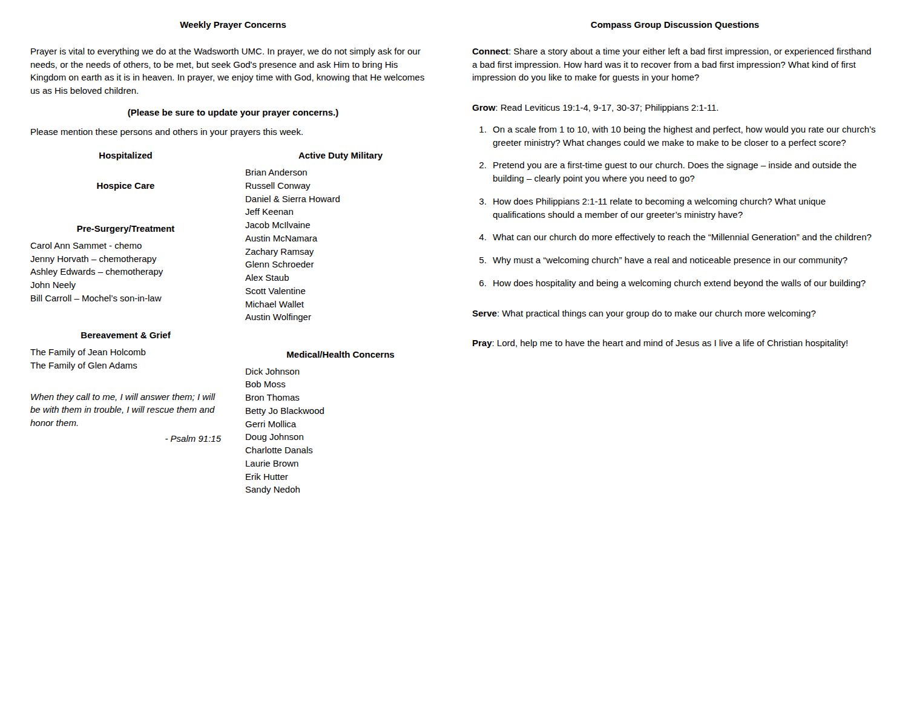Weekly Prayer Concerns
Prayer is vital to everything we do at the Wadsworth UMC. In prayer, we do not simply ask for our needs, or the needs of others, to be met, but seek God's presence and ask Him to bring His Kingdom on earth as it is in heaven. In prayer, we enjoy time with God, knowing that He welcomes us as His beloved children.
(Please be sure to update your prayer concerns.)
Please mention these persons and others in your prayers this week.
Hospitalized
Hospice Care
Pre-Surgery/Treatment
Carol Ann Sammet - chemo
Jenny Horvath – chemotherapy
Ashley Edwards – chemotherapy
John Neely
Bill Carroll – Mochel’s son-in-law
Bereavement & Grief
The Family of Jean Holcomb
The Family of Glen Adams
When they call to me, I will answer them; I will be with them in trouble, I will rescue them and honor them. - Psalm 91:15
Active Duty Military
Brian Anderson
Russell Conway
Daniel & Sierra Howard
Jeff Keenan
Jacob McIlvaine
Austin McNamara
Zachary Ramsay
Glenn Schroeder
Alex Staub
Scott Valentine
Michael Wallet
Austin Wolfinger
Medical/Health Concerns
Dick Johnson
Bob Moss
Bron Thomas
Betty Jo Blackwood
Gerri Mollica
Doug Johnson
Charlotte Danals
Laurie Brown
Erik Hutter
Sandy Nedoh
Compass Group Discussion Questions
Connect: Share a story about a time your either left a bad first impression, or experienced firsthand a bad first impression. How hard was it to recover from a bad first impression? What kind of first impression do you like to make for guests in your home?
Grow: Read Leviticus 19:1-4, 9-17, 30-37; Philippians 2:1-11.
On a scale from 1 to 10, with 10 being the highest and perfect, how would you rate our church’s greeter ministry? What changes could we make to make to be closer to a perfect score?
Pretend you are a first-time guest to our church. Does the signage – inside and outside the building – clearly point you where you need to go?
How does Philippians 2:1-11 relate to becoming a welcoming church? What unique qualifications should a member of our greeter’s ministry have?
What can our church do more effectively to reach the “Millennial Generation” and the children?
Why must a “welcoming church” have a real and noticeable presence in our community?
How does hospitality and being a welcoming church extend beyond the walls of our building?
Serve: What practical things can your group do to make our church more welcoming?
Pray: Lord, help me to have the heart and mind of Jesus as I live a life of Christian hospitality!